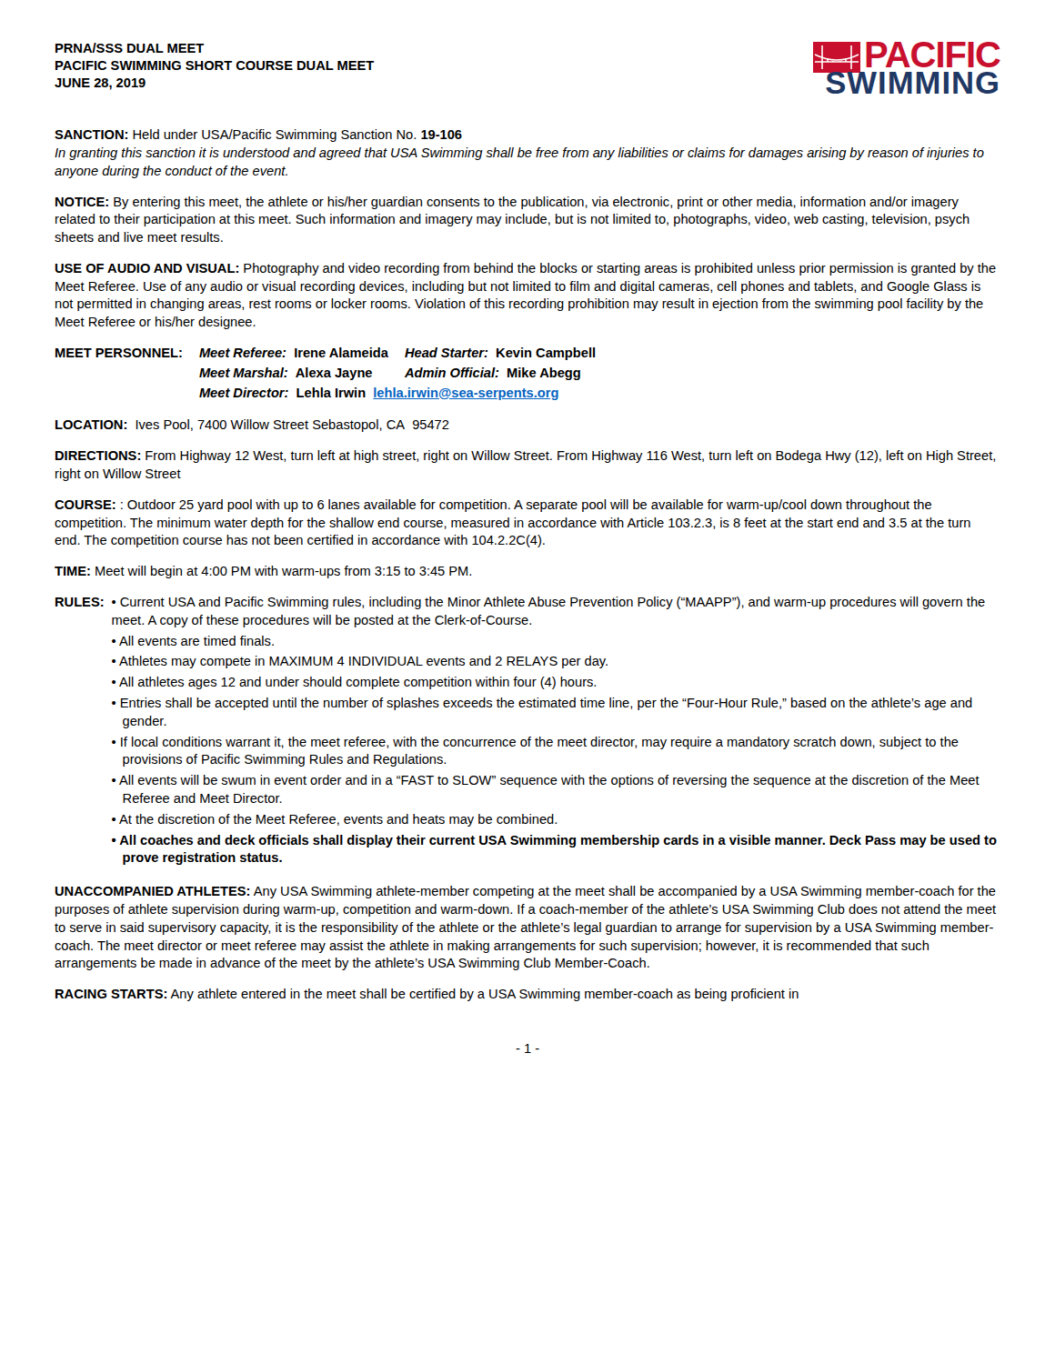PRNA/SSS DUAL MEET
PACIFIC SWIMMING SHORT COURSE DUAL MEET
JUNE 28, 2019
PACIFIC SWIMMING
SANCTION: Held under USA/Pacific Swimming Sanction No. 19-106
In granting this sanction it is understood and agreed that USA Swimming shall be free from any liabilities or claims for damages arising by reason of injuries to anyone during the conduct of the event.
NOTICE: By entering this meet, the athlete or his/her guardian consents to the publication, via electronic, print or other media, information and/or imagery related to their participation at this meet. Such information and imagery may include, but is not limited to, photographs, video, web casting, television, psych sheets and live meet results.
USE OF AUDIO AND VISUAL: Photography and video recording from behind the blocks or starting areas is prohibited unless prior permission is granted by the Meet Referee. Use of any audio or visual recording devices, including but not limited to film and digital cameras, cell phones and tablets, and Google Glass is not permitted in changing areas, rest rooms or locker rooms. Violation of this recording prohibition may result in ejection from the swimming pool facility by the Meet Referee or his/her designee.
| MEET PERSONNEL: | Meet Referee: Irene Alameida | Head Starter: Kevin Campbell |
| | Meet Marshal: Alexa Jayne | Admin Official: Mike Abegg |
| | Meet Director: Lehla Irwin lehla.irwin@sea-serpents.org |
LOCATION: Ives Pool, 7400 Willow Street Sebastopol, CA 95472
DIRECTIONS: From Highway 12 West, turn left at high street, right on Willow Street. From Highway 116 West, turn left on Bodega Hwy (12), left on High Street, right on Willow Street
COURSE: : Outdoor 25 yard pool with up to 6 lanes available for competition. A separate pool will be available for warm-up/cool down throughout the competition. The minimum water depth for the shallow end course, measured in accordance with Article 103.2.3, is 8 feet at the start end and 3.5 at the turn end. The competition course has not been certified in accordance with 104.2.2C(4).
TIME: Meet will begin at 4:00 PM with warm-ups from 3:15 to 3:45 PM.
RULES:
• Current USA and Pacific Swimming rules, including the Minor Athlete Abuse Prevention Policy (“MAAPP”), and warm-up procedures will govern the meet. A copy of these procedures will be posted at the Clerk-of-Course.
• All events are timed finals.
• Athletes may compete in MAXIMUM 4 INDIVIDUAL events and 2 RELAYS per day.
• All athletes ages 12 and under should complete competition within four (4) hours.
• Entries shall be accepted until the number of splashes exceeds the estimated time line, per the “Four-Hour Rule,” based on the athlete’s age and gender.
• If local conditions warrant it, the meet referee, with the concurrence of the meet director, may require a mandatory scratch down, subject to the provisions of Pacific Swimming Rules and Regulations.
• All events will be swum in event order and in a “FAST to SLOW” sequence with the options of reversing the sequence at the discretion of the Meet Referee and Meet Director.
• At the discretion of the Meet Referee, events and heats may be combined.
• All coaches and deck officials shall display their current USA Swimming membership cards in a visible manner. Deck Pass may be used to prove registration status.
UNACCOMPANIED ATHLETES: Any USA Swimming athlete-member competing at the meet shall be accompanied by a USA Swimming member-coach for the purposes of athlete supervision during warm-up, competition and warm-down. If a coach-member of the athlete’s USA Swimming Club does not attend the meet to serve in said supervisory capacity, it is the responsibility of the athlete or the athlete’s legal guardian to arrange for supervision by a USA Swimming member-coach. The meet director or meet referee may assist the athlete in making arrangements for such supervision; however, it is recommended that such arrangements be made in advance of the meet by the athlete’s USA Swimming Club Member-Coach.
RACING STARTS: Any athlete entered in the meet shall be certified by a USA Swimming member-coach as being proficient in
- 1 -